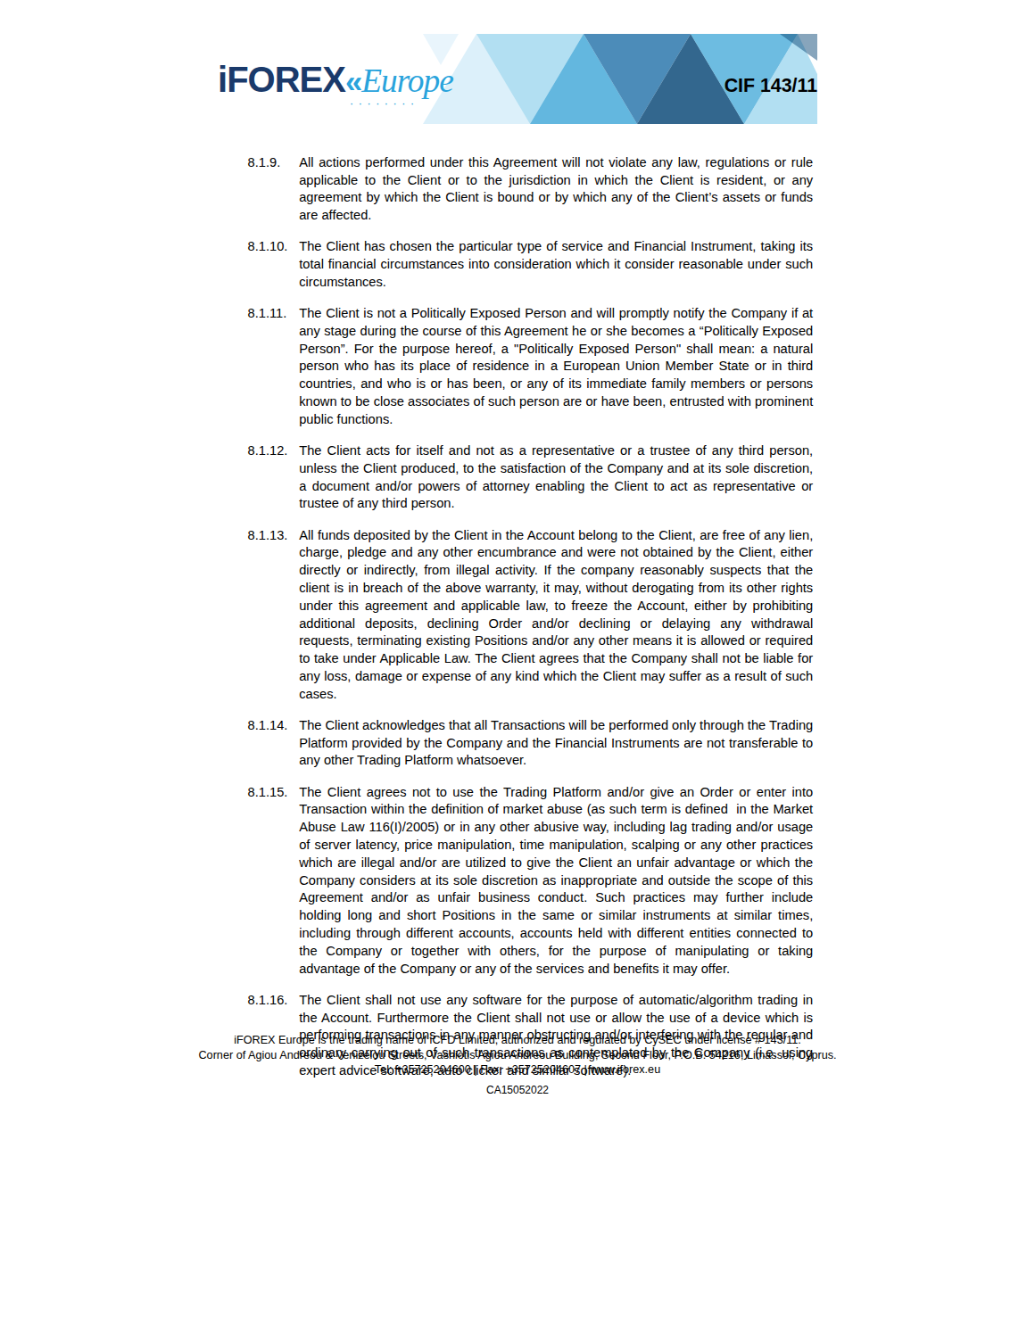iFOREX«Europe · · · · · · · ·
CIF 143/11
8.1.9. All actions performed under this Agreement will not violate any law, regulations or rule applicable to the Client or to the jurisdiction in which the Client is resident, or any agreement by which the Client is bound or by which any of the Client’s assets or funds are affected.
8.1.10. The Client has chosen the particular type of service and Financial Instrument, taking its total financial circumstances into consideration which it consider reasonable under such circumstances.
8.1.11. The Client is not a Politically Exposed Person and will promptly notify the Company if at any stage during the course of this Agreement he or she becomes a “Politically Exposed Person”. For the purpose hereof, a "Politically Exposed Person" shall mean: a natural person who has its place of residence in a European Union Member State or in third countries, and who is or has been, or any of its immediate family members or persons known to be close associates of such person are or have been, entrusted with prominent public functions.
8.1.12. The Client acts for itself and not as a representative or a trustee of any third person, unless the Client produced, to the satisfaction of the Company and at its sole discretion, a document and/or powers of attorney enabling the Client to act as representative or trustee of any third person.
8.1.13. All funds deposited by the Client in the Account belong to the Client, are free of any lien, charge, pledge and any other encumbrance and were not obtained by the Client, either directly or indirectly, from illegal activity. If the company reasonably suspects that the client is in breach of the above warranty, it may, without derogating from its other rights under this agreement and applicable law, to freeze the Account, either by prohibiting additional deposits, declining Order and/or declining or delaying any withdrawal requests, terminating existing Positions and/or any other means it is allowed or required to take under Applicable Law. The Client agrees that the Company shall not be liable for any loss, damage or expense of any kind which the Client may suffer as a result of such cases.
8.1.14. The Client acknowledges that all Transactions will be performed only through the Trading Platform provided by the Company and the Financial Instruments are not transferable to any other Trading Platform whatsoever.
8.1.15. The Client agrees not to use the Trading Platform and/or give an Order or enter into Transaction within the definition of market abuse (as such term is defined in the Market Abuse Law 116(I)/2005) or in any other abusive way, including lag trading and/or usage of server latency, price manipulation, time manipulation, scalping or any other practices which are illegal and/or are utilized to give the Client an unfair advantage or which the Company considers at its sole discretion as inappropriate and outside the scope of this Agreement and/or as unfair business conduct. Such practices may further include holding long and short Positions in the same or similar instruments at similar times, including through different accounts, accounts held with different entities connected to the Company or together with others, for the purpose of manipulating or taking advantage of the Company or any of the services and benefits it may offer.
8.1.16. The Client shall not use any software for the purpose of automatic/algorithm trading in the Account. Furthermore the Client shall not use or allow the use of a device which is performing transactions in any manner obstructing and/or interfering with the regular and ordinary carrying out of such transactions as contemplated by the Company (i.e. using expert advice software, auto clicker and similar software).
iFOREX Europe is the trading name of iCFD Limited, authorized and regulated by CySEC under license # 143/11.
Corner of Agiou Andreou & Venizelou Streets, Vashiotis Agiou Andreou Building, Second Floor, P.O.B. 54216, Limassol, Cyprus.
Tel: +35725204600 | Fax: +35725204607 | www.iforex.eu
CA15052022